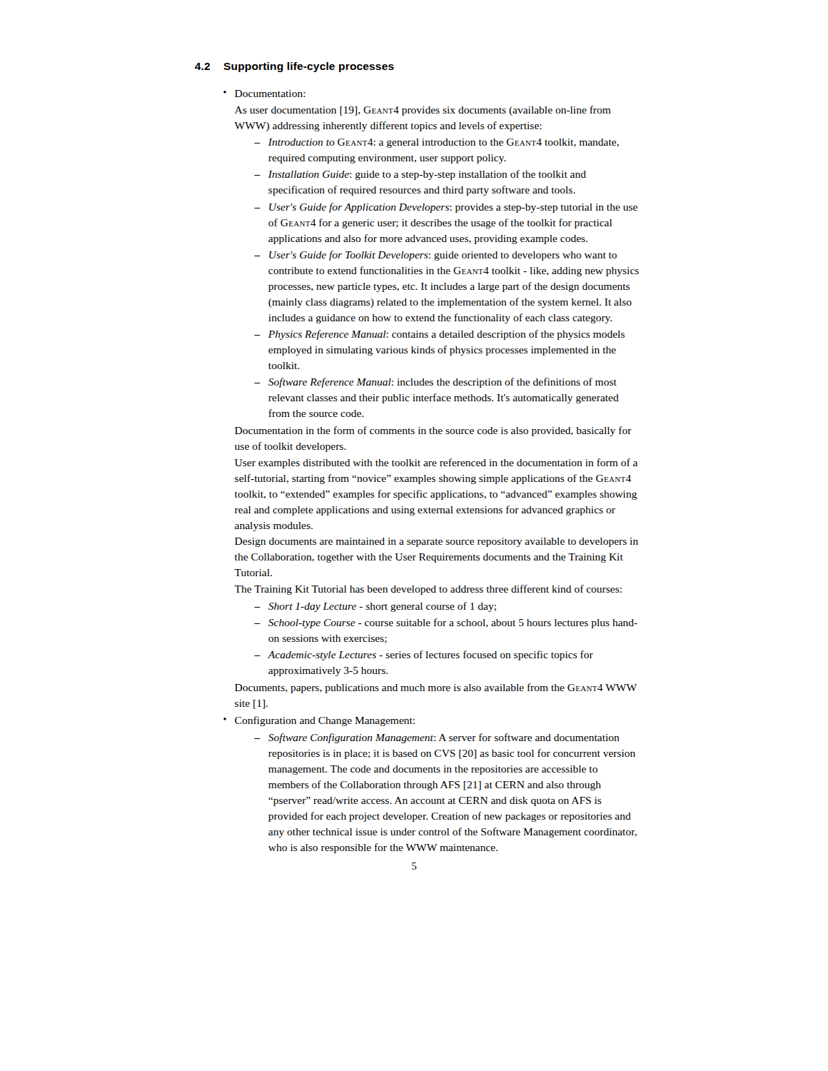4.2 Supporting life-cycle processes
Documentation:
As user documentation [19], Geant4 provides six documents (available on-line from WWW) addressing inherently different topics and levels of expertise:
Introduction to Geant4: a general introduction to the Geant4 toolkit, mandate, required computing environment, user support policy.
Installation Guide: guide to a step-by-step installation of the toolkit and specification of required resources and third party software and tools.
User's Guide for Application Developers: provides a step-by-step tutorial in the use of Geant4 for a generic user; it describes the usage of the toolkit for practical applications and also for more advanced uses, providing example codes.
User's Guide for Toolkit Developers: guide oriented to developers who want to contribute to extend functionalities in the Geant4 toolkit - like, adding new physics processes, new particle types, etc. It includes a large part of the design documents (mainly class diagrams) related to the implementation of the system kernel. It also includes a guidance on how to extend the functionality of each class category.
Physics Reference Manual: contains a detailed description of the physics models employed in simulating various kinds of physics processes implemented in the toolkit.
Software Reference Manual: includes the description of the definitions of most relevant classes and their public interface methods. It's automatically generated from the source code.
Documentation in the form of comments in the source code is also provided, basically for use of toolkit developers.
User examples distributed with the toolkit are referenced in the documentation in form of a self-tutorial, starting from “novice” examples showing simple applications of the Geant4 toolkit, to “extended” examples for specific applications, to “advanced” examples showing real and complete applications and using external extensions for advanced graphics or analysis modules.
Design documents are maintained in a separate source repository available to developers in the Collaboration, together with the User Requirements documents and the Training Kit Tutorial.
The Training Kit Tutorial has been developed to address three different kind of courses:
Short 1-day Lecture - short general course of 1 day;
School-type Course - course suitable for a school, about 5 hours lectures plus hand-on sessions with exercises;
Academic-style Lectures - series of lectures focused on specific topics for approximatively 3-5 hours.
Documents, papers, publications and much more is also available from the Geant4 WWW site [1].
Configuration and Change Management:
Software Configuration Management: A server for software and documentation repositories is in place; it is based on CVS [20] as basic tool for concurrent version management. The code and documents in the repositories are accessible to members of the Collaboration through AFS [21] at CERN and also through “pserver” read/write access. An account at CERN and disk quota on AFS is provided for each project developer. Creation of new packages or repositories and any other technical issue is under control of the Software Management coordinator, who is also responsible for the WWW maintenance.
5